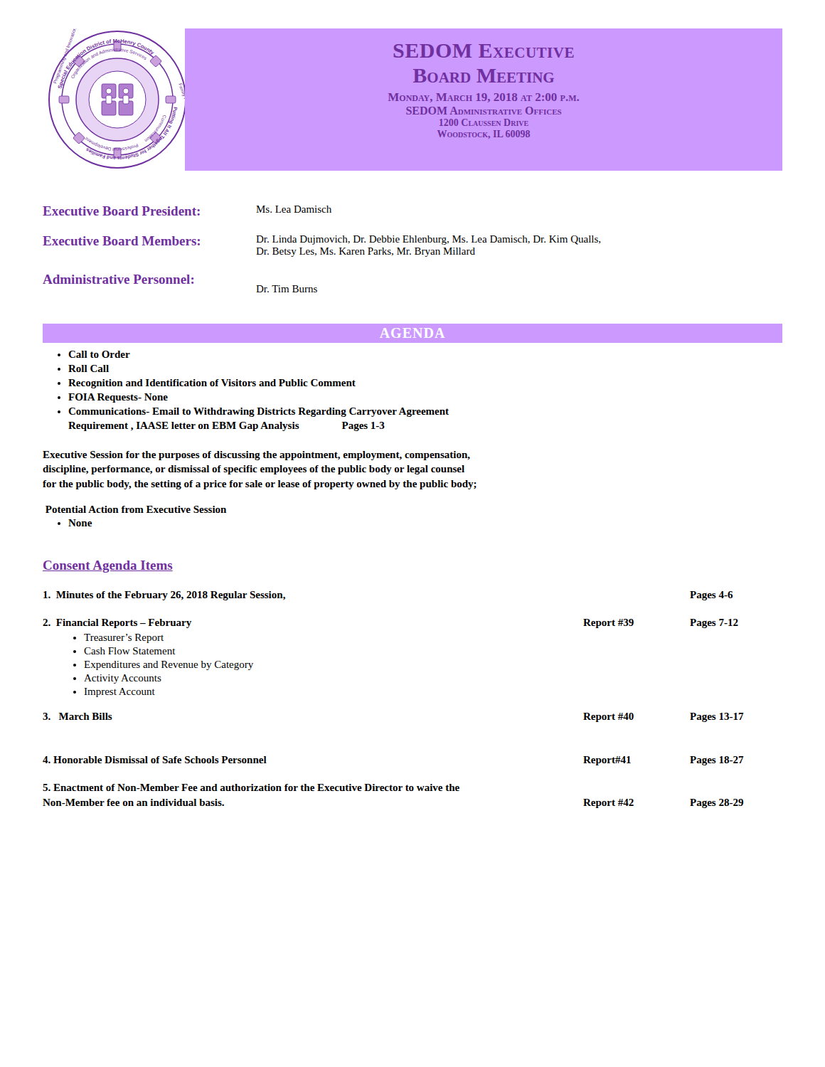Special Education District of McHenry County Putting It All Together for Students and Families Organization and Administrative Services Communication Professional Development Programming and Innovation Family Focus
SEDOM Executive
Board Meeting
Monday, March 19, 2018 at 2:00 p.m.
SEDOM Administrative Offices
1200 Claussen Drive
Woodstock, IL 60098
| Executive Board President: | Ms. Lea Damisch |
| Executive Board Members: | Dr. Linda Dujmovich, Dr. Debbie Ehlenburg, Ms. Lea Damisch, Dr. Kim Qualls, Dr. Betsy Les, Ms. Karen Parks, Mr. Bryan Millard |
| Administrative Personnel: | Dr. Tim Burns |
AGENDA
Call to Order
Roll Call
Recognition and Identification of Visitors and Public Comment
FOIA Requests- None
Communications- Email to Withdrawing Districts Regarding Carryover Agreement
Requirement , IAASE letter on EBM Gap Analysis Pages 1-3
Executive Session for the purposes of discussing the appointment, employment, compensation,
discipline, performance, or dismissal of specific employees of the public body or legal counsel
for the public body, the setting of a price for sale or lease of property owned by the public body;
Potential Action from Executive Session
None
Consent Agenda Items
1. Minutes of the February 26, 2018 Regular Session,
Pages 4-6
2. Financial Reports – February
Report #39
Pages 7-12
Treasurer’s Report
Cash Flow Statement
Expenditures and Revenue by Category
Activity Accounts
Imprest Account
3. March Bills
Report #40
Pages 13-17
4. Honorable Dismissal of Safe Schools Personnel
Report#41
Pages 18-27
5. Enactment of Non-Member Fee and authorization for the Executive Director to waive the
Non-Member fee on an individual basis.
Report #42
Pages 28-29